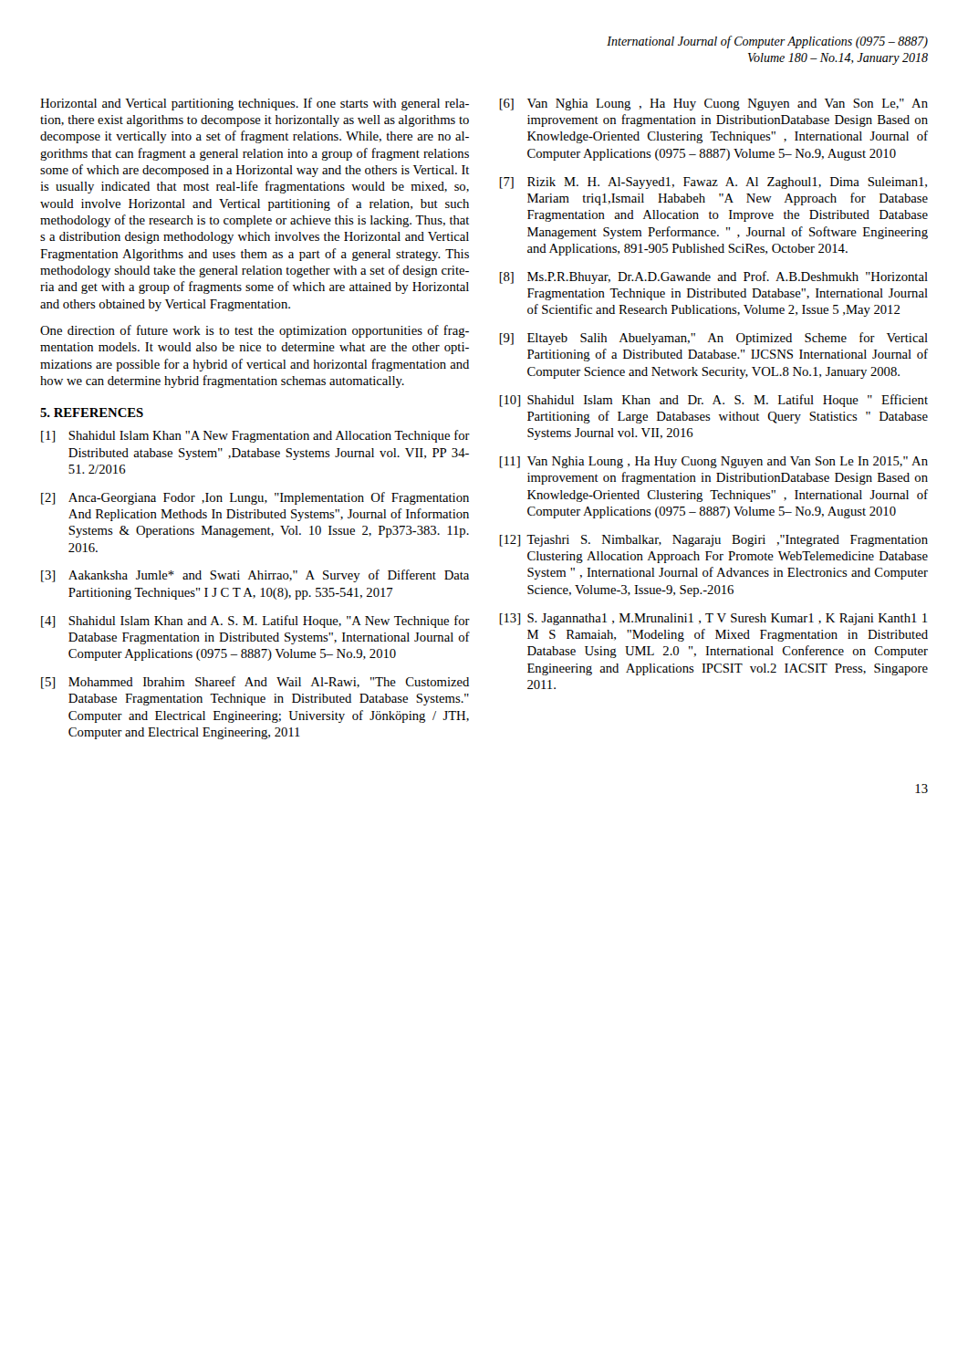International Journal of Computer Applications (0975 – 8887)
Volume 180 – No.14, January 2018
Horizontal and Vertical partitioning techniques. If one starts with general relation, there exist algorithms to decompose it horizontally as well as algorithms to decompose it vertically into a set of fragment relations. While, there are no algorithms that can fragment a general relation into a group of fragment relations some of which are decomposed in a Horizontal way and the others is Vertical. It is usually indicated that most real-life fragmentations would be mixed, so, would involve Horizontal and Vertical partitioning of a relation, but such methodology of the research is to complete or achieve this is lacking. Thus, that s a distribution design methodology which involves the Horizontal and Vertical Fragmentation Algorithms and uses them as a part of a general strategy. This methodology should take the general relation together with a set of design criteria and get with a group of fragments some of which are attained by Horizontal and others obtained by Vertical Fragmentation.
One direction of future work is to test the optimization opportunities of fragmentation models. It would also be nice to determine what are the other optimizations are possible for a hybrid of vertical and horizontal fragmentation and how we can determine hybrid fragmentation schemas automatically.
5. References
Shahidul Islam Khan "A New Fragmentation and Allocation Technique for Distributed atabase System" ,Database Systems Journal vol. VII, PP 34-51. 2/2016
Anca-Georgiana Fodor ,Ion Lungu, "Implementation Of Fragmentation And Replication Methods In Distributed Systems", Journal of Information Systems & Operations Management, Vol. 10 Issue 2, Pp373-383. 11p. 2016.
Aakanksha Jumle* and Swati Ahirrao," A Survey of Different Data Partitioning Techniques" I J C T A, 10(8), pp. 535-541, 2017
Shahidul Islam Khan and A. S. M. Latiful Hoque, "A New Technique for Database Fragmentation in Distributed Systems", International Journal of Computer Applications (0975 – 8887) Volume 5– No.9, 2010
Mohammed Ibrahim Shareef And Wail Al-Rawi, "The Customized Database Fragmentation Technique in Distributed Database Systems." Computer and Electrical Engineering; University of Jönköping / JTH, Computer and Electrical Engineering, 2011
Van Nghia Loung , Ha Huy Cuong Nguyen and Van Son Le," An improvement on fragmentation in DistributionDatabase Design Based on Knowledge-Oriented Clustering Techniques" , International Journal of Computer Applications (0975 – 8887) Volume 5– No.9, August 2010
Rizik M. H. Al-Sayyed1, Fawaz A. Al Zaghoul1, Dima Suleiman1, Mariam triq1,Ismail Hababeh "A New Approach for Database Fragmentation and Allocation to Improve the Distributed Database Management System Performance. " , Journal of Software Engineering and Applications, 891-905 Published SciRes, October 2014.
Ms.P.R.Bhuyar, Dr.A.D.Gawande and Prof. A.B.Deshmukh "Horizontal Fragmentation Technique in Distributed Database", International Journal of Scientific and Research Publications, Volume 2, Issue 5 ,May 2012
Eltayeb Salih Abuelyaman," An Optimized Scheme for Vertical Partitioning of a Distributed Database." IJCSNS International Journal of Computer Science and Network Security, VOL.8 No.1, January 2008.
Shahidul Islam Khan and Dr. A. S. M. Latiful Hoque " Efficient Partitioning of Large Databases without Query Statistics " Database Systems Journal vol. VII, 2016
Van Nghia Loung , Ha Huy Cuong Nguyen and Van Son Le In 2015," An improvement on fragmentation in DistributionDatabase Design Based on Knowledge-Oriented Clustering Techniques" , International Journal of Computer Applications (0975 – 8887) Volume 5– No.9, August 2010
Tejashri S. Nimbalkar, Nagaraju Bogiri ,"Integrated Fragmentation Clustering Allocation Approach For Promote WebTelemedicine Database System " , International Journal of Advances in Electronics and Computer Science, Volume-3, Issue-9, Sep.-2016
S. Jagannatha1 , M.Mrunalini1 , T V Suresh Kumar1 , K Rajani Kanth1 1 M S Ramaiah, "Modeling of Mixed Fragmentation in Distributed Database Using UML 2.0 ", International Conference on Computer Engineering and Applications IPCSIT vol.2 IACSIT Press, Singapore 2011.
13